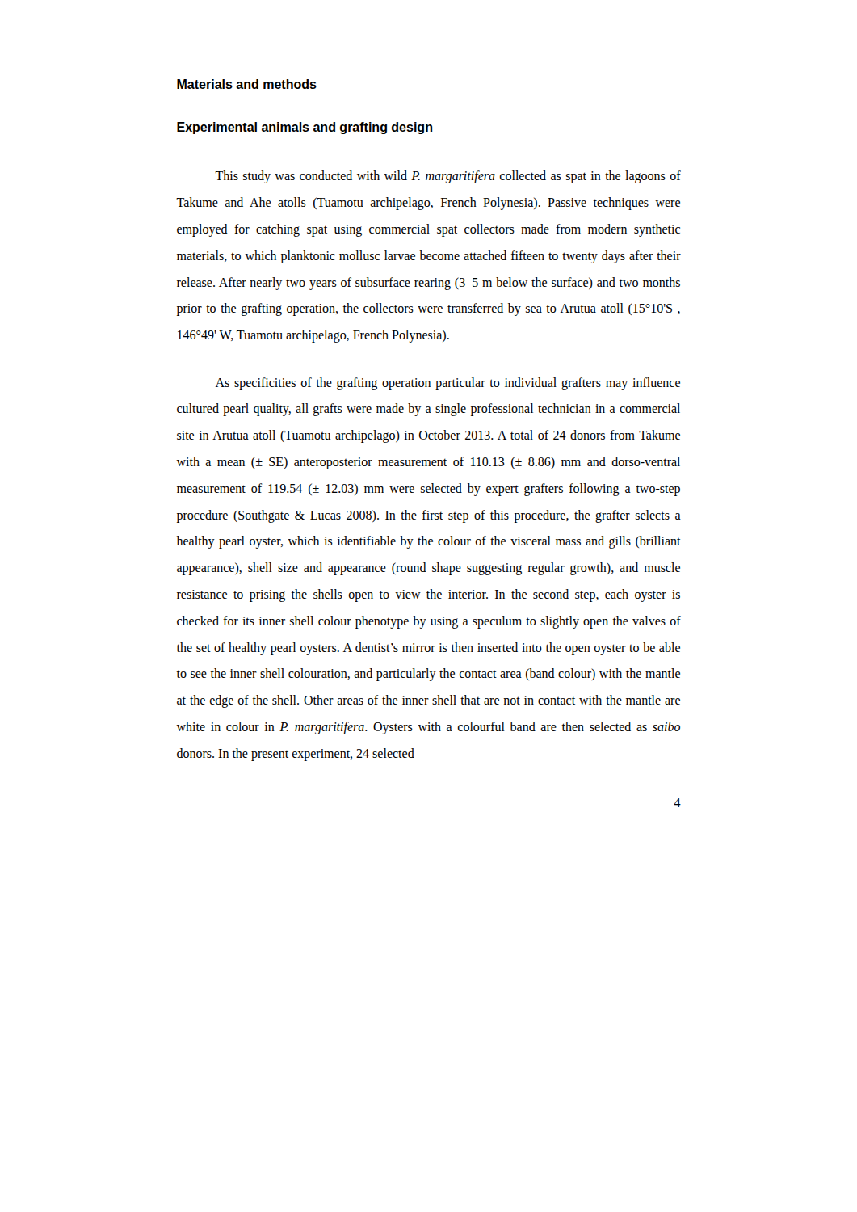Materials and methods
Experimental animals and grafting design
This study was conducted with wild P. margaritifera collected as spat in the lagoons of Takume and Ahe atolls (Tuamotu archipelago, French Polynesia). Passive techniques were employed for catching spat using commercial spat collectors made from modern synthetic materials, to which planktonic mollusc larvae become attached fifteen to twenty days after their release. After nearly two years of subsurface rearing (3–5 m below the surface) and two months prior to the grafting operation, the collectors were transferred by sea to Arutua atoll (15°10'S , 146°49' W, Tuamotu archipelago, French Polynesia).
As specificities of the grafting operation particular to individual grafters may influence cultured pearl quality, all grafts were made by a single professional technician in a commercial site in Arutua atoll (Tuamotu archipelago) in October 2013. A total of 24 donors from Takume with a mean (± SE) anteroposterior measurement of 110.13 (± 8.86) mm and dorso-ventral measurement of 119.54 (± 12.03) mm were selected by expert grafters following a two-step procedure (Southgate & Lucas 2008). In the first step of this procedure, the grafter selects a healthy pearl oyster, which is identifiable by the colour of the visceral mass and gills (brilliant appearance), shell size and appearance (round shape suggesting regular growth), and muscle resistance to prising the shells open to view the interior. In the second step, each oyster is checked for its inner shell colour phenotype by using a speculum to slightly open the valves of the set of healthy pearl oysters. A dentist’s mirror is then inserted into the open oyster to be able to see the inner shell colouration, and particularly the contact area (band colour) with the mantle at the edge of the shell. Other areas of the inner shell that are not in contact with the mantle are white in colour in P. margaritifera. Oysters with a colourful band are then selected as saibo donors. In the present experiment, 24 selected
4